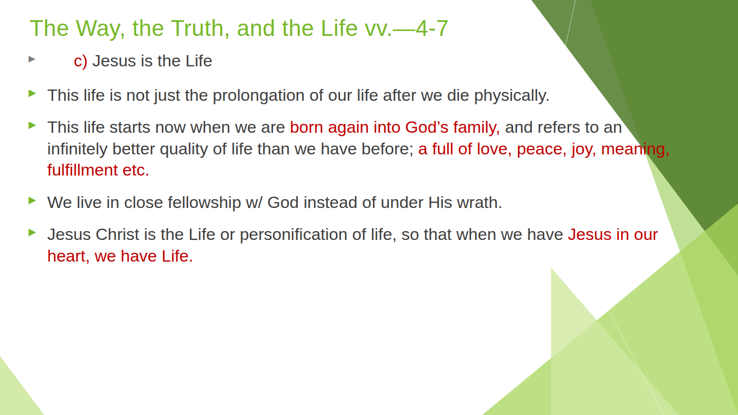The Way, the Truth, and the Life vv.—4-7
c) Jesus is the Life
This life is not just the prolongation of our life after we die physically.
This life starts now when we are born again into God’s family, and refers to an infinitely better quality of life than we have before; a full of love, peace, joy, meaning, fulfillment etc.
We live in close fellowship w/ God instead of under His wrath.
Jesus Christ is the Life or personification of life, so that when we have Jesus in our heart, we have Life.